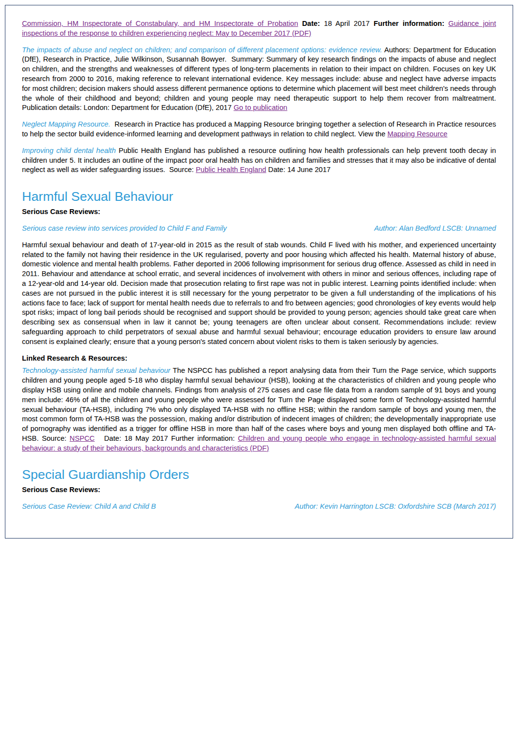Commission, HM Inspectorate of Constabulary, and HM Inspectorate of Probation Date: 18 April 2017 Further information: Guidance joint inspections of the response to children experiencing neglect: May to December 2017 (PDF)
The impacts of abuse and neglect on children; and comparison of different placement options: evidence review. Authors: Department for Education (DfE), Research in Practice, Julie Wilkinson, Susannah Bowyer. Summary: Summary of key research findings on the impacts of abuse and neglect on children, and the strengths and weaknesses of different types of long-term placements in relation to their impact on children. Focuses on key UK research from 2000 to 2016, making reference to relevant international evidence. Key messages include: abuse and neglect have adverse impacts for most children; decision makers should assess different permanence options to determine which placement will best meet children's needs through the whole of their childhood and beyond; children and young people may need therapeutic support to help them recover from maltreatment. Publication details: London: Department for Education (DfE), 2017 Go to publication
Neglect Mapping Resource. Research in Practice has produced a Mapping Resource bringing together a selection of Research in Practice resources to help the sector build evidence-informed learning and development pathways in relation to child neglect. View the Mapping Resource
Improving child dental health Public Health England has published a resource outlining how health professionals can help prevent tooth decay in children under 5. It includes an outline of the impact poor oral health has on children and families and stresses that it may also be indicative of dental neglect as well as wider safeguarding issues. Source: Public Health England Date: 14 June 2017
Harmful Sexual Behaviour
Serious Case Reviews:
Serious case review into services provided to Child F and Family Author: Alan Bedford LSCB: Unnamed
Harmful sexual behaviour and death of 17-year-old in 2015 as the result of stab wounds. Child F lived with his mother, and experienced uncertainty related to the family not having their residence in the UK regularised, poverty and poor housing which affected his health. Maternal history of abuse, domestic violence and mental health problems. Father deported in 2006 following imprisonment for serious drug offence. Assessed as child in need in 2011. Behaviour and attendance at school erratic, and several incidences of involvement with others in minor and serious offences, including rape of a 12-year-old and 14-year old. Decision made that prosecution relating to first rape was not in public interest. Learning points identified include: when cases are not pursued in the public interest it is still necessary for the young perpetrator to be given a full understanding of the implications of his actions face to face; lack of support for mental health needs due to referrals to and fro between agencies; good chronologies of key events would help spot risks; impact of long bail periods should be recognised and support should be provided to young person; agencies should take great care when describing sex as consensual when in law it cannot be; young teenagers are often unclear about consent. Recommendations include: review safeguarding approach to child perpetrators of sexual abuse and harmful sexual behaviour; encourage education providers to ensure law around consent is explained clearly; ensure that a young person's stated concern about violent risks to them is taken seriously by agencies.
Linked Research & Resources:
Technology-assisted harmful sexual behaviour The NSPCC has published a report analysing data from their Turn the Page service, which supports children and young people aged 5-18 who display harmful sexual behaviour (HSB), looking at the characteristics of children and young people who display HSB using online and mobile channels. Findings from analysis of 275 cases and case file data from a random sample of 91 boys and young men include: 46% of all the children and young people who were assessed for Turn the Page displayed some form of Technology-assisted harmful sexual behaviour (TA-HSB), including 7% who only displayed TA-HSB with no offline HSB; within the random sample of boys and young men, the most common form of TA-HSB was the possession, making and/or distribution of indecent images of children; the developmentally inappropriate use of pornography was identified as a trigger for offline HSB in more than half of the cases where boys and young men displayed both offline and TA-HSB. Source: NSPCC Date: 18 May 2017 Further information: Children and young people who engage in technology-assisted harmful sexual behaviour: a study of their behaviours, backgrounds and characteristics (PDF)
Special Guardianship Orders
Serious Case Reviews:
Serious Case Review: Child A and Child B Author: Kevin Harrington LSCB: Oxfordshire SCB (March 2017)